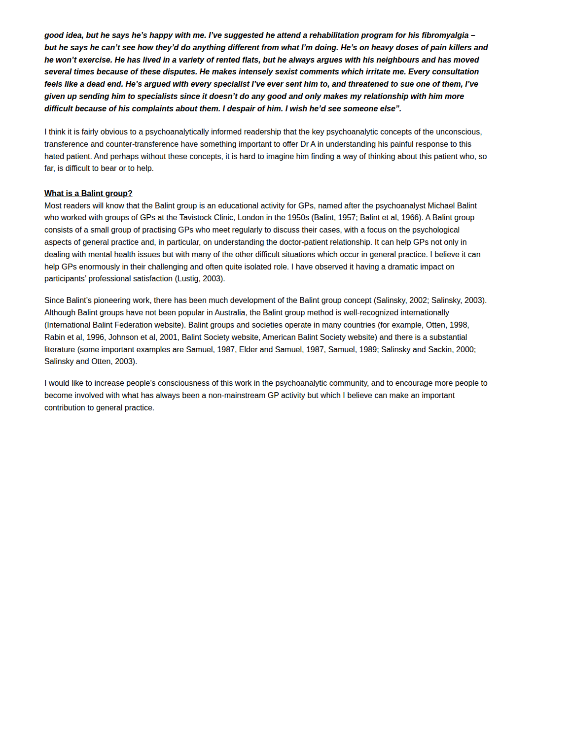good idea, but he says he’s happy with me. I’ve suggested he attend a rehabilitation program for his fibromyalgia – but he says he can’t see how they’d do anything different from what I’m doing. He’s on heavy doses of pain killers and he won’t exercise. He has lived in a variety of rented flats, but he always argues with his neighbours and has moved several times because of these disputes. He makes intensely sexist comments which irritate me. Every consultation feels like a dead end. He’s argued with every specialist I’ve ever sent him to, and threatened to sue one of them, I’ve given up sending him to specialists since it doesn’t do any good and only makes my relationship with him more difficult because of his complaints about them. I despair of him. I wish he’d see someone else”.
I think it is fairly obvious to a psychoanalytically informed readership that the key psychoanalytic concepts of the unconscious, transference and counter-transference have something important to offer Dr A in understanding his painful response to this hated patient. And perhaps without these concepts, it is hard to imagine him finding a way of thinking about this patient who, so far, is difficult to bear or to help.
What is a Balint group?
Most readers will know that the Balint group is an educational activity for GPs, named after the psychoanalyst Michael Balint who worked with groups of GPs at the Tavistock Clinic, London in the 1950s (Balint, 1957; Balint et al, 1966). A Balint group consists of a small group of practising GPs who meet regularly to discuss their cases, with a focus on the psychological aspects of general practice and, in particular, on understanding the doctor-patient relationship. It can help GPs not only in dealing with mental health issues but with many of the other difficult situations which occur in general practice. I believe it can help GPs enormously in their challenging and often quite isolated role. I have observed it having a dramatic impact on participants’ professional satisfaction (Lustig, 2003).
Since Balint’s pioneering work, there has been much development of the Balint group concept (Salinsky, 2002; Salinsky, 2003). Although Balint groups have not been popular in Australia, the Balint group method is well-recognized internationally (International Balint Federation website). Balint groups and societies operate in many countries (for example, Otten, 1998, Rabin et al, 1996, Johnson et al, 2001, Balint Society website, American Balint Society website) and there is a substantial literature (some important examples are Samuel, 1987, Elder and Samuel, 1987, Samuel, 1989; Salinsky and Sackin, 2000; Salinsky and Otten, 2003).
I would like to increase people’s consciousness of this work in the psychoanalytic community, and to encourage more people to become involved with what has always been a non-mainstream GP activity but which I believe can make an important contribution to general practice.